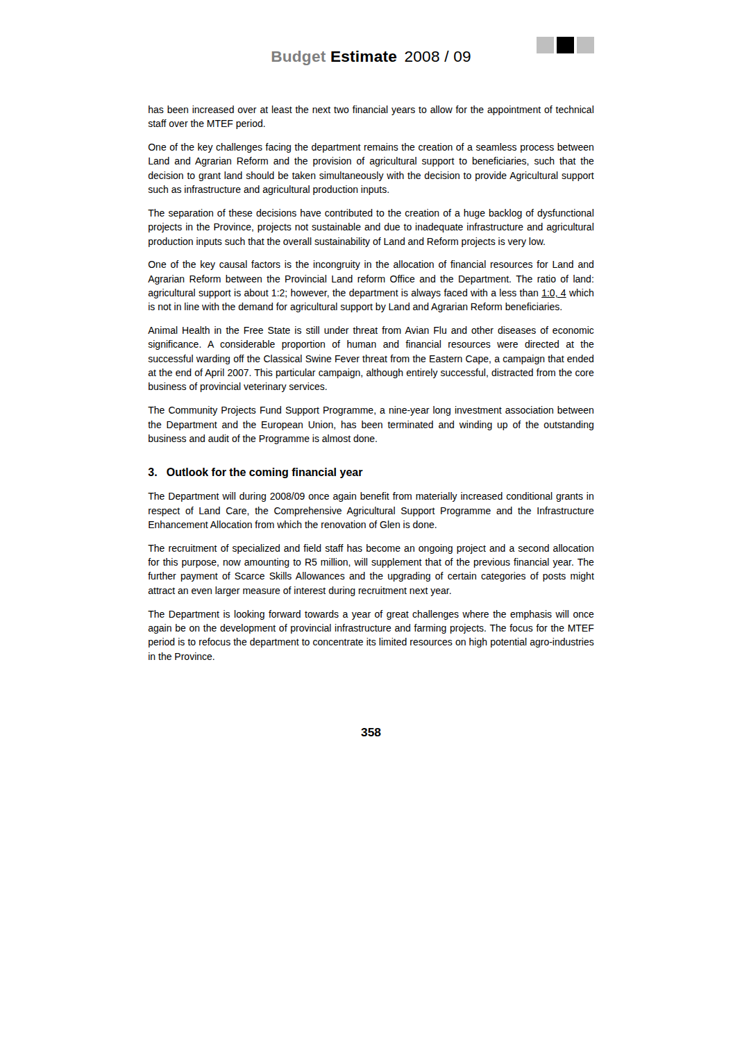Budget Estimate 2008 / 09
has been increased over at least the next two financial years to allow for the appointment of technical staff over the MTEF period.
One of the key challenges facing the department remains the creation of a seamless process between Land and Agrarian Reform and the provision of agricultural support to beneficiaries, such that the decision to grant land should be taken simultaneously with the decision to provide Agricultural support such as infrastructure and agricultural production inputs.
The separation of these decisions have contributed to the creation of a huge backlog of dysfunctional projects in the Province, projects not sustainable and due to inadequate infrastructure and agricultural production inputs such that the overall sustainability of Land and Reform projects is very low.
One of the key causal factors is the incongruity in the allocation of financial resources for Land and Agrarian Reform between the Provincial Land reform Office and the Department. The ratio of land: agricultural support is about 1:2; however, the department is always faced with a less than 1:0, 4 which is not in line with the demand for agricultural support by Land and Agrarian Reform beneficiaries.
Animal Health in the Free State is still under threat from Avian Flu and other diseases of economic significance. A considerable proportion of human and financial resources were directed at the successful warding off the Classical Swine Fever threat from the Eastern Cape, a campaign that ended at the end of April 2007. This particular campaign, although entirely successful, distracted from the core business of provincial veterinary services.
The Community Projects Fund Support Programme, a nine-year long investment association between the Department and the European Union, has been terminated and winding up of the outstanding business and audit of the Programme is almost done.
3. Outlook for the coming financial year
The Department will during 2008/09 once again benefit from materially increased conditional grants in respect of Land Care, the Comprehensive Agricultural Support Programme and the Infrastructure Enhancement Allocation from which the renovation of Glen is done.
The recruitment of specialized and field staff has become an ongoing project and a second allocation for this purpose, now amounting to R5 million, will supplement that of the previous financial year. The further payment of Scarce Skills Allowances and the upgrading of certain categories of posts might attract an even larger measure of interest during recruitment next year.
The Department is looking forward towards a year of great challenges where the emphasis will once again be on the development of provincial infrastructure and farming projects. The focus for the MTEF period is to refocus the department to concentrate its limited resources on high potential agro-industries in the Province.
358